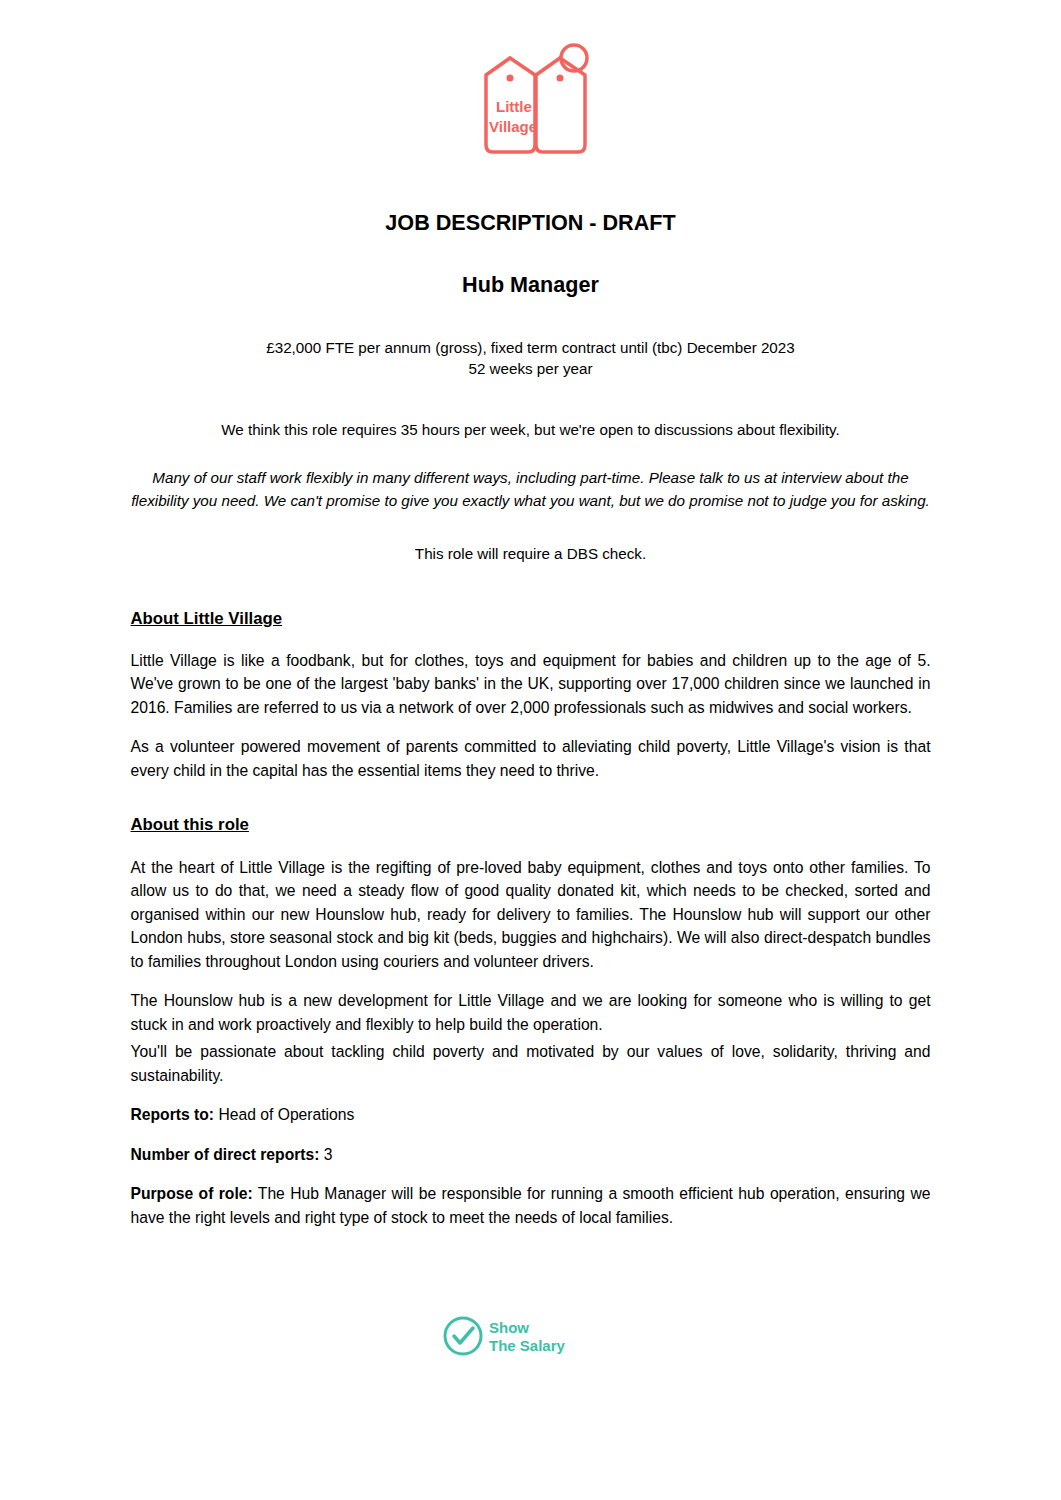Little Village
JOB DESCRIPTION - DRAFT
Hub Manager
£32,000 FTE per annum (gross), fixed term contract until (tbc) December 2023
52 weeks per year
We think this role requires 35 hours per week, but we're open to discussions about flexibility.
Many of our staff work flexibly in many different ways, including part-time. Please talk to us at interview about the flexibility you need. We can't promise to give you exactly what you want, but we do promise not to judge you for asking.
This role will require a DBS check.
About Little Village
Little Village is like a foodbank, but for clothes, toys and equipment for babies and children up to the age of 5. We've grown to be one of the largest 'baby banks' in the UK, supporting over 17,000 children since we launched in 2016. Families are referred to us via a network of over 2,000 professionals such as midwives and social workers.
As a volunteer powered movement of parents committed to alleviating child poverty, Little Village's vision is that every child in the capital has the essential items they need to thrive.
About this role
At the heart of Little Village is the regifting of pre-loved baby equipment, clothes and toys onto other families. To allow us to do that, we need a steady flow of good quality donated kit, which needs to be checked, sorted and organised within our new Hounslow hub, ready for delivery to families. The Hounslow hub will support our other London hubs, store seasonal stock and big kit (beds, buggies and highchairs). We will also direct-despatch bundles to families throughout London using couriers and volunteer drivers.
The Hounslow hub is a new development for Little Village and we are looking for someone who is willing to get stuck in and work proactively and flexibly to help build the operation.
You'll be passionate about tackling child poverty and motivated by our values of love, solidarity, thriving and sustainability.
Reports to: Head of Operations
Number of direct reports: 3
Purpose of role: The Hub Manager will be responsible for running a smooth efficient hub operation, ensuring we have the right levels and right type of stock to meet the needs of local families.
Show The Salary